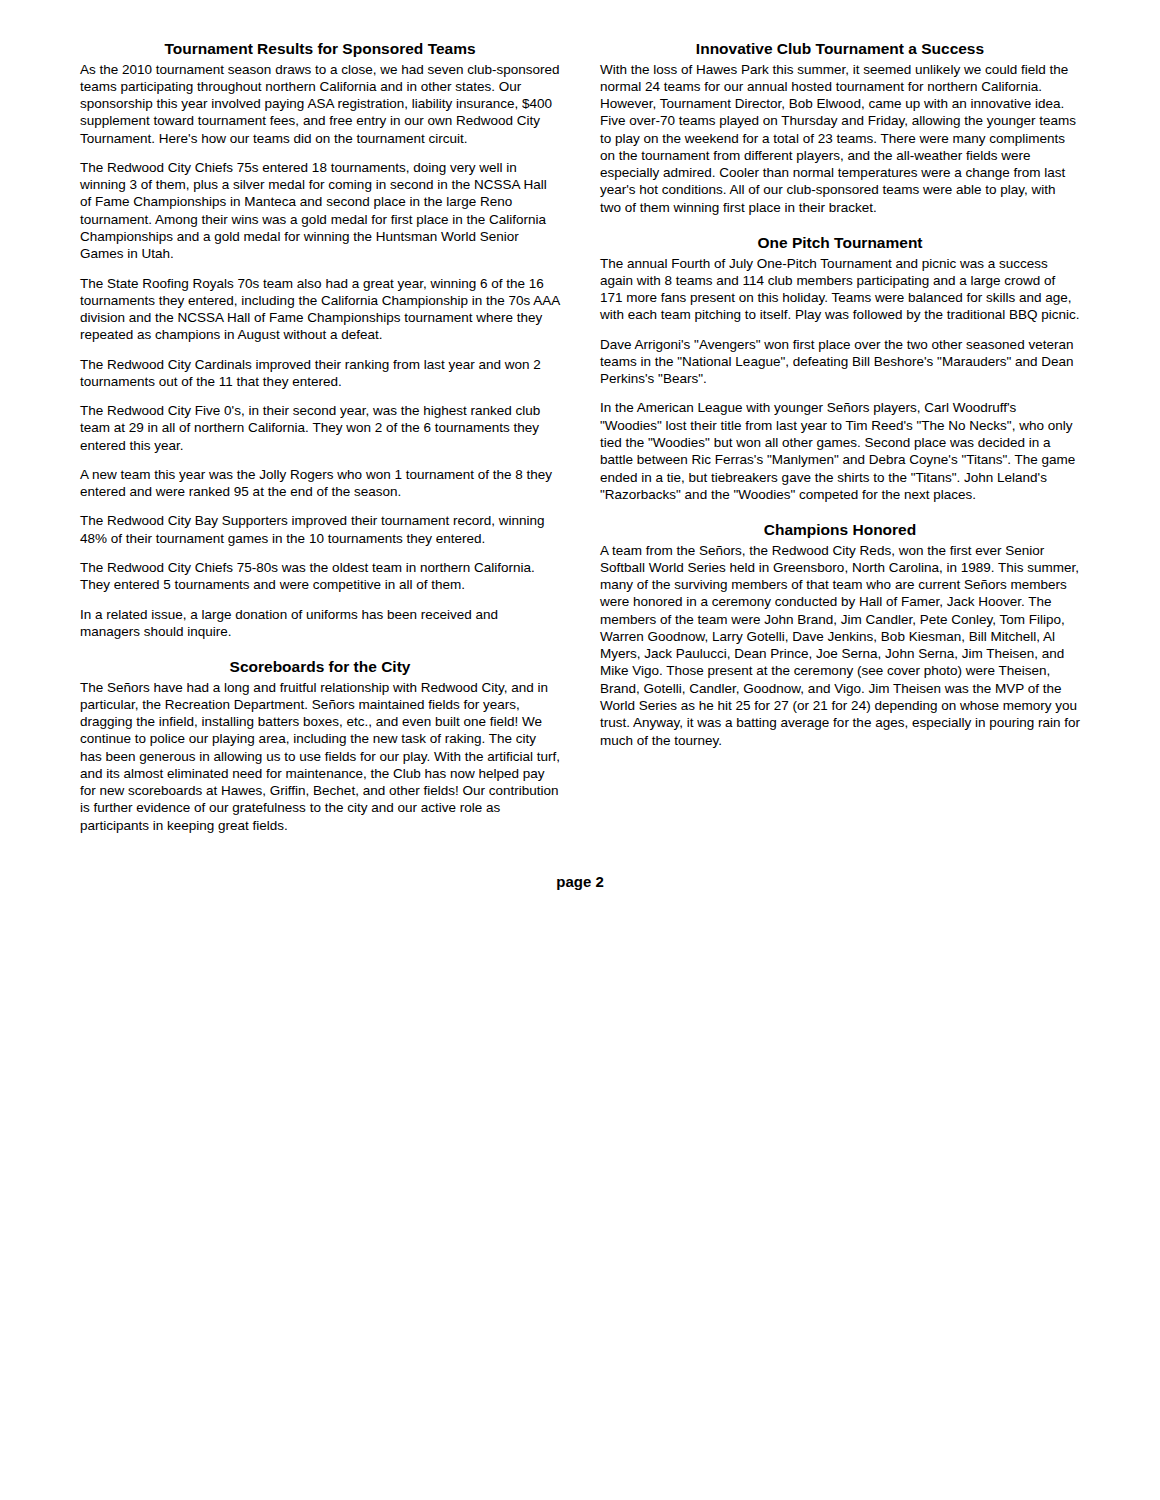Tournament Results for Sponsored Teams
As the 2010 tournament season draws to a close, we had seven club-sponsored teams participating throughout northern California and in other states. Our sponsorship this year involved paying ASA registration, liability insurance, $400 supplement toward tournament fees, and free entry in our own Redwood City Tournament. Here's how our teams did on the tournament circuit.
The Redwood City Chiefs 75s entered 18 tournaments, doing very well in winning 3 of them, plus a silver medal for coming in second in the NCSSA Hall of Fame Championships in Manteca and second place in the large Reno tournament. Among their wins was a gold medal for first place in the California Championships and a gold medal for winning the Huntsman World Senior Games in Utah.
The State Roofing Royals 70s team also had a great year, winning 6 of the 16 tournaments they entered, including the California Championship in the 70s AAA division and the NCSSA Hall of Fame Championships tournament where they repeated as champions in August without a defeat.
The Redwood City Cardinals improved their ranking from last year and won 2 tournaments out of the 11 that they entered.
The Redwood City Five 0's, in their second year, was the highest ranked club team at 29 in all of northern California. They won 2 of the 6 tournaments they entered this year.
A new team this year was the Jolly Rogers who won 1 tournament of the 8 they entered and were ranked 95 at the end of the season.
The Redwood City Bay Supporters improved their tournament record, winning 48% of their tournament games in the 10 tournaments they entered.
The Redwood City Chiefs 75-80s was the oldest team in northern California. They entered 5 tournaments and were competitive in all of them.
In a related issue, a large donation of uniforms has been received and managers should inquire.
Scoreboards for the City
The Señors have had a long and fruitful relationship with Redwood City, and in particular, the Recreation Department. Señors maintained fields for years, dragging the infield, installing batters boxes, etc., and even built one field! We continue to police our playing area, including the new task of raking. The city has been generous in allowing us to use fields for our play. With the artificial turf, and its almost eliminated need for maintenance, the Club has now helped pay for new scoreboards at Hawes, Griffin, Bechet, and other fields! Our contribution is further evidence of our gratefulness to the city and our active role as participants in keeping great fields.
Innovative Club Tournament a Success
With the loss of Hawes Park this summer, it seemed unlikely we could field the normal 24 teams for our annual hosted tournament for northern California. However, Tournament Director, Bob Elwood, came up with an innovative idea. Five over-70 teams played on Thursday and Friday, allowing the younger teams to play on the weekend for a total of 23 teams. There were many compliments on the tournament from different players, and the all-weather fields were especially admired. Cooler than normal temperatures were a change from last year's hot conditions. All of our club-sponsored teams were able to play, with two of them winning first place in their bracket.
One Pitch Tournament
The annual Fourth of July One-Pitch Tournament and picnic was a success again with 8 teams and 114 club members participating and a large crowd of 171 more fans present on this holiday. Teams were balanced for skills and age, with each team pitching to itself. Play was followed by the traditional BBQ picnic.
Dave Arrigoni's "Avengers" won first place over the two other seasoned veteran teams in the "National League", defeating Bill Beshore's "Marauders" and Dean Perkins's "Bears".
In the American League with younger Señors players, Carl Woodruff's "Woodies" lost their title from last year to Tim Reed's "The No Necks", who only tied the "Woodies" but won all other games. Second place was decided in a battle between Ric Ferras's "Manlymen" and Debra Coyne's "Titans". The game ended in a tie, but tiebreakers gave the shirts to the "Titans". John Leland's "Razorbacks" and the "Woodies" competed for the next places.
Champions Honored
A team from the Señors, the Redwood City Reds, won the first ever Senior Softball World Series held in Greensboro, North Carolina, in 1989. This summer, many of the surviving members of that team who are current Señors members were honored in a ceremony conducted by Hall of Famer, Jack Hoover. The members of the team were John Brand, Jim Candler, Pete Conley, Tom Filipo, Warren Goodnow, Larry Gotelli, Dave Jenkins, Bob Kiesman, Bill Mitchell, Al Myers, Jack Paulucci, Dean Prince, Joe Serna, John Serna, Jim Theisen, and Mike Vigo. Those present at the ceremony (see cover photo) were Theisen, Brand, Gotelli, Candler, Goodnow, and Vigo. Jim Theisen was the MVP of the World Series as he hit 25 for 27 (or 21 for 24) depending on whose memory you trust. Anyway, it was a batting average for the ages, especially in pouring rain for much of the tourney.
page 2